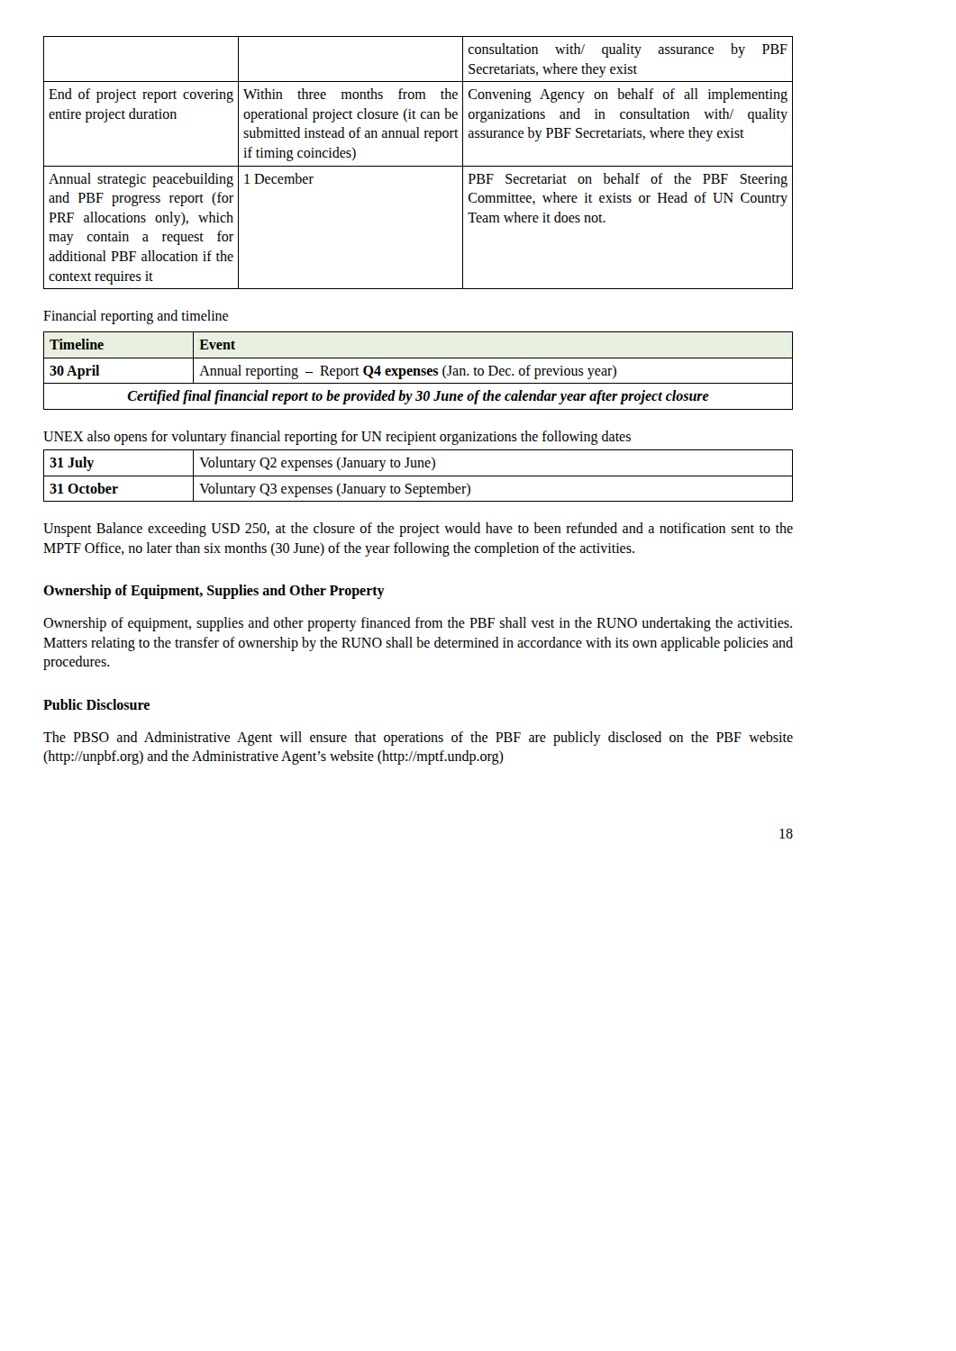| | | consultation with/ quality assurance by PBF Secretariats, where they exist |
| End of project report covering entire project duration | Within three months from the operational project closure (it can be submitted instead of an annual report if timing coincides) | Convening Agency on behalf of all implementing organizations and in consultation with/ quality assurance by PBF Secretariats, where they exist |
| Annual strategic peacebuilding and PBF progress report (for PRF allocations only), which may contain a request for additional PBF allocation if the context requires it | 1 December | PBF Secretariat on behalf of the PBF Steering Committee, where it exists or Head of UN Country Team where it does not. |
Financial reporting and timeline
| Timeline | Event |
| --- | --- |
| 30 April | Annual reporting – Report Q4 expenses (Jan. to Dec. of previous year) |
| Certified final financial report to be provided by 30 June of the calendar year after project closure |
UNEX also opens for voluntary financial reporting for UN recipient organizations the following dates
| 31 July | Voluntary Q2 expenses (January to June) |
| 31 October | Voluntary Q3 expenses (January to September) |
Unspent Balance exceeding USD 250, at the closure of the project would have to been refunded and a notification sent to the MPTF Office, no later than six months (30 June) of the year following the completion of the activities.
Ownership of Equipment, Supplies and Other Property
Ownership of equipment, supplies and other property financed from the PBF shall vest in the RUNO undertaking the activities. Matters relating to the transfer of ownership by the RUNO shall be determined in accordance with its own applicable policies and procedures.
Public Disclosure
The PBSO and Administrative Agent will ensure that operations of the PBF are publicly disclosed on the PBF website (http://unpbf.org) and the Administrative Agent’s website (http://mptf.undp.org)
18